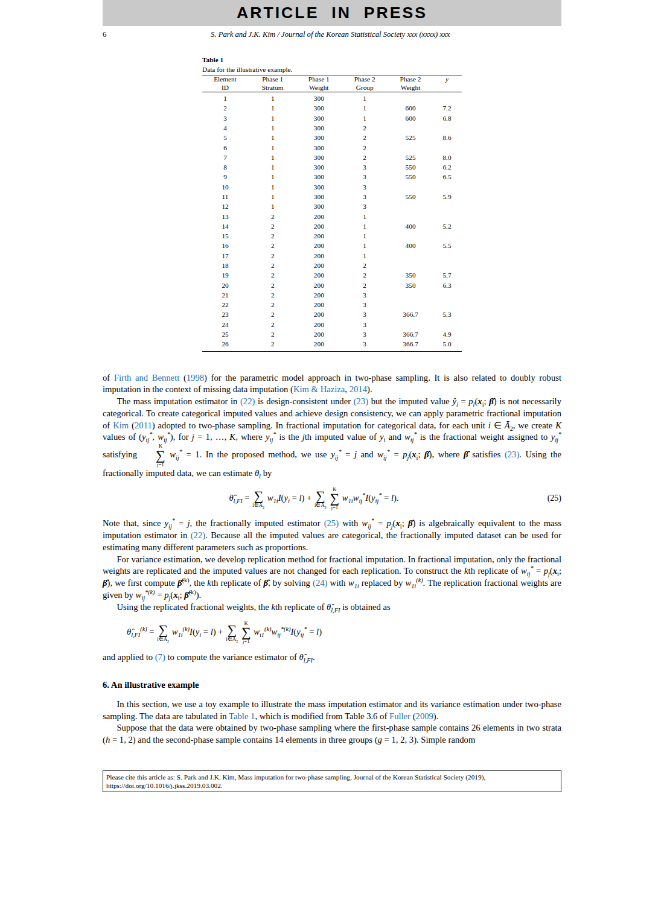ARTICLE IN PRESS
6 S. Park and J.K. Kim / Journal of the Korean Statistical Society xxx (xxxx) xxx
Table 1 Data for the illustrative example.
| Element | Phase 1 | Phase 1 | Phase 2 | Phase 2 | y |
| --- | --- | --- | --- | --- | --- |
| ID | Stratum | Weight | Group | Weight | |
| 1 | 1 | 300 | 1 | | |
| 2 | 1 | 300 | 1 | 600 | 7.2 |
| 3 | 1 | 300 | 1 | 600 | 6.8 |
| 4 | 1 | 300 | 2 | | |
| 5 | 1 | 300 | 2 | 525 | 8.6 |
| 6 | 1 | 300 | 2 | | |
| 7 | 1 | 300 | 2 | 525 | 8.0 |
| 8 | 1 | 300 | 3 | 550 | 6.2 |
| 9 | 1 | 300 | 3 | 550 | 6.5 |
| 10 | 1 | 300 | 3 | | |
| 11 | 1 | 300 | 3 | 550 | 5.9 |
| 12 | 1 | 300 | 3 | | |
| 13 | 2 | 200 | 1 | | |
| 14 | 2 | 200 | 1 | 400 | 5.2 |
| 15 | 2 | 200 | 1 | | |
| 16 | 2 | 200 | 1 | 400 | 5.5 |
| 17 | 2 | 200 | 1 | | |
| 18 | 2 | 200 | 2 | | |
| 19 | 2 | 200 | 2 | 350 | 5.7 |
| 20 | 2 | 200 | 2 | 350 | 6.3 |
| 21 | 2 | 200 | 3 | | |
| 22 | 2 | 200 | 3 | | |
| 23 | 2 | 200 | 3 | 366.7 | 5.3 |
| 24 | 2 | 200 | 3 | | |
| 25 | 2 | 200 | 3 | 366.7 | 4.9 |
| 26 | 2 | 200 | 3 | 366.7 | 5.0 |
of Firth and Bennett (1998) for the parametric model approach in two-phase sampling. It is also related to doubly robust imputation in the context of missing data imputation (Kim & Haziza, 2014).
The mass imputation estimator in (22) is design-consistent under (23) but the imputed value ŷi = pl(xi; β̂) is not necessarily categorical. To create categorical imputed values and achieve design consistency, we can apply parametric fractional imputation of Kim (2011) adopted to two-phase sampling. In fractional imputation for categorical data, for each unit i ∈ Ā2, we create K values of (yij*, wij*), for j = 1, …, K, where yij* is the jth imputed value of yi and wij* is the fractional weight assigned to yij* satisfying K∑j=1 wij* = 1. In the proposed method, we use yij* = j and wij* = pj(xi; β̂), where β̂ satisfies (23). Using the fractionally imputed data, we can estimate θl by
θ̂l,FI = ∑i∈A2 w1i I(yi = l) + ∑i∈Ā2 K∑j=1 w1i wij*I(yij* = l).
(25)
Note that, since yij* = j, the fractionally imputed estimator (25) with wij* = pj(xi; β̂) is algebraically equivalent to the mass imputation estimator in (22). Because all the imputed values are categorical, the fractionally imputed dataset can be used for estimating many different parameters such as proportions.
For variance estimation, we develop replication method for fractional imputation. In fractional imputation, only the fractional weights are replicated and the imputed values are not changed for each replication. To construct the kth replicate of wij* = pj(xi; β̂), we first compute β̂(k), the kth replicate of β̂, by solving (24) with w1i replaced by w1i(k). The replication fractional weights are given by wij*(k) = pj(xi; β̂(k)).
Using the replicated fractional weights, the kth replicate of θ̂l,FI is obtained as
θ̂l,FI(k) = ∑i∈A2 w1i(k) I(yi = l) + ∑i∈Ā2 K∑j=1 wi1(k) wij*(k) I(yij* = l)
and applied to (7) to compute the variance estimator of θ̂l,FI.
6. An illustrative example
In this section, we use a toy example to illustrate the mass imputation estimator and its variance estimation under two-phase sampling. The data are tabulated in Table 1, which is modified from Table 3.6 of Fuller (2009).
Suppose that the data were obtained by two-phase sampling where the first-phase sample contains 26 elements in two strata (h = 1, 2) and the second-phase sample contains 14 elements in three groups (g = 1, 2, 3). Simple random
Please cite this article as: S. Park and J.K. Kim, Mass imputation for two-phase sampling, Journal of the Korean Statistical Society (2019), https://doi.org/10.1016/j.jkss.2019.03.002.